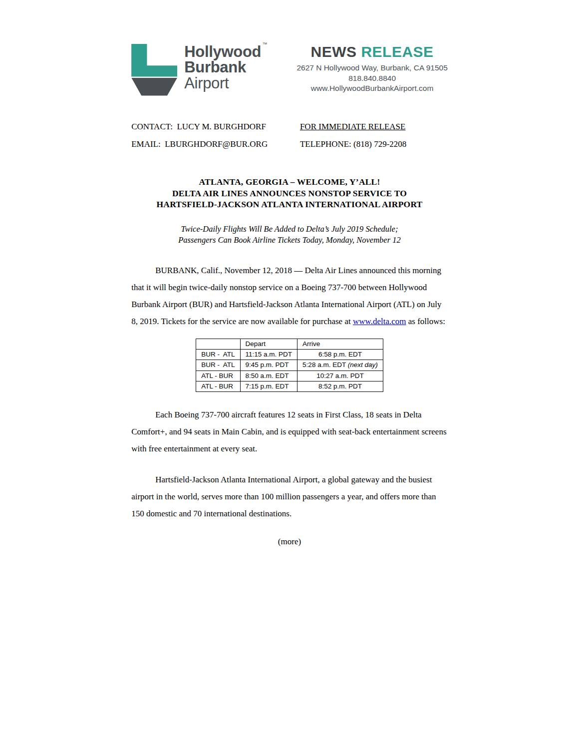Hollywood™
Burbank
Airport
NEWS RELEASE
2627 N Hollywood Way, Burbank, CA 91505
818.840.8840
www.HollywoodBurbankAirport.com
| CONTACT: LUCY M. BURGHDORF | FOR IMMEDIATE RELEASE |
| EMAIL: LBURGHDORF@BUR.ORG | TELEPHONE: (818) 729-2208 |
ATLANTA, GEORGIA – WELCOME, Y’ALL!
DELTA AIR LINES ANNOUNCES NONSTOP SERVICE TO
HARTSFIELD-JACKSON ATLANTA INTERNATIONAL AIRPORT
Twice-Daily Flights Will Be Added to Delta’s July 2019 Schedule;
Passengers Can Book Airline Tickets Today, Monday, November 12
BURBANK, Calif., November 12, 2018 — Delta Air Lines announced this morning that it will begin twice-daily nonstop service on a Boeing 737-700 between Hollywood Burbank Airport (BUR) and Hartsfield-Jackson Atlanta International Airport (ATL) on July 8, 2019. Tickets for the service are now available for purchase at www.delta.com as follows:
| | Depart | Arrive |
| BUR - ATL | 11:15 a.m. PDT | 6:58 p.m. EDT |
| BUR - ATL | 9:45 p.m. PDT | 5:28 a.m. EDT (next day) |
| ATL - BUR | 8:50 a.m. EDT | 10:27 a.m. PDT |
| ATL - BUR | 7:15 p.m. EDT | 8:52 p.m. PDT |
Each Boeing 737-700 aircraft features 12 seats in First Class, 18 seats in Delta Comfort+, and 94 seats in Main Cabin, and is equipped with seat-back entertainment screens with free entertainment at every seat.
Hartsfield-Jackson Atlanta International Airport, a global gateway and the busiest airport in the world, serves more than 100 million passengers a year, and offers more than 150 domestic and 70 international destinations.
(more)